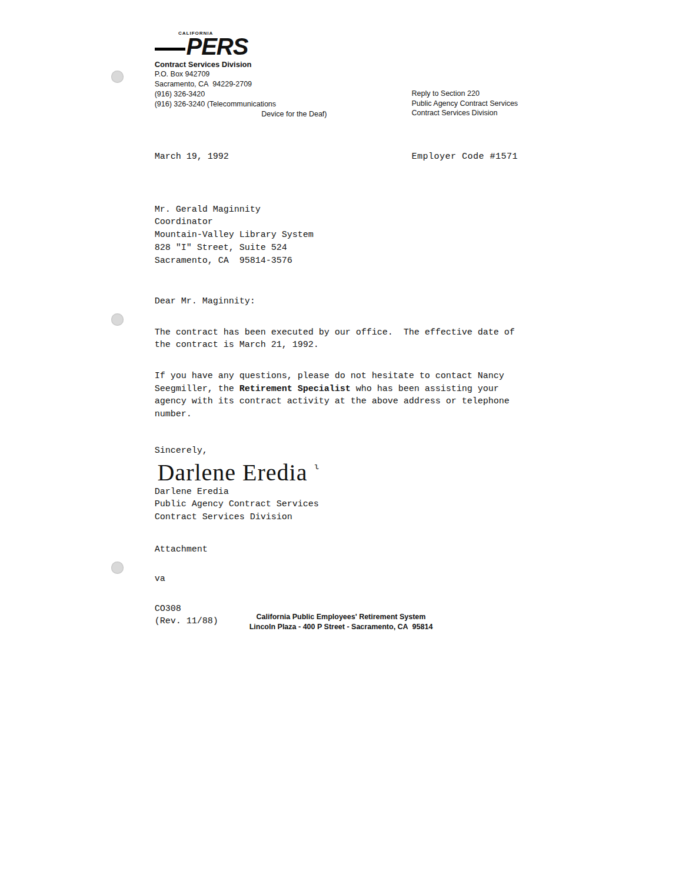CALIFORNIA PERS
Contract Services Division
P.O. Box 942709
Sacramento, CA 94229-2709
(916) 326-3420
(916) 326-3240 (Telecommunications
Device for the Deaf)
Reply to Section 220
Public Agency Contract Services
Contract Services Division
March 19, 1992 Employer Code #1571
Mr. Gerald Maginnity Coordinator Mountain-Valley Library System 828 "I" Street, Suite 524 Sacramento, CA 95814-3576
Dear Mr. Maginnity:
The contract has been executed by our office. The effective date of the contract is March 21, 1992.
If you have any questions, please do not hesitate to contact Nancy Seegmiller, the Retirement Specialist who has been assisting your agency with its contract activity at the above address or telephone number.
Sincerely,
Darlene Erediaι
Darlene Eredia Public Agency Contract Services Contract Services Division
Attachment
va
CO308 (Rev. 11/88)
California Public Employees' Retirement System
Lincoln Plaza - 400 P Street - Sacramento, CA 95814